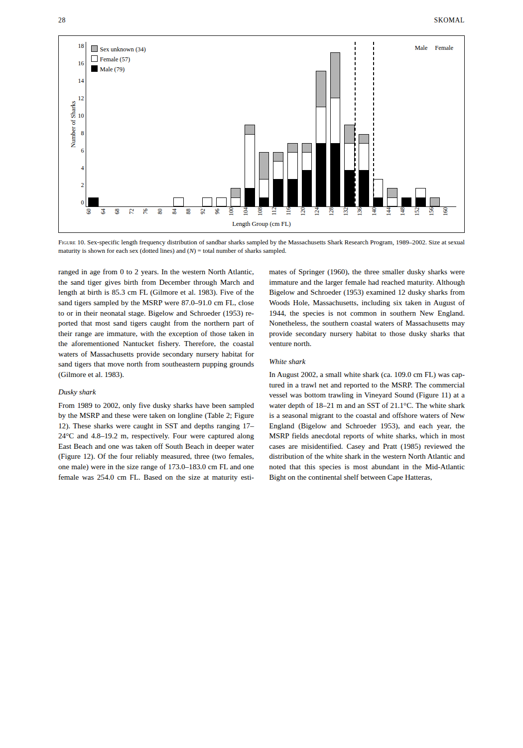28 Skomal
Number of Sharks
181614121086420
Sex unknown (34)
Female (57)
Male (79)
Male Female
60646872768084889296100104108112116120124128132136140144148152156160
Length Group (cm FL)
Figure 10. Sex-specific length frequency distribution of sandbar sharks sampled by the Massachusetts Shark Research Program, 1989–2002. Size at sexual maturity is shown for each sex (dotted lines) and (N) = total number of sharks sampled.
ranged in age from 0 to 2 years. In the western North Atlantic, the sand tiger gives birth from December through March and length at birth is 85.3 cm FL (Gilmore et al. 1983). Five of the sand tigers sampled by the MSRP were 87.0–91.0 cm FL, close to or in their neonatal stage. Bigelow and Schroeder (1953) reported that most sand tigers caught from the northern part of their range are immature, with the exception of those taken in the aforementioned Nantucket fishery. Therefore, the coastal waters of Massachusetts provide secondary nursery habitat for sand tigers that move north from southeastern pupping grounds (Gilmore et al. 1983).
Dusky shark
From 1989 to 2002, only five dusky sharks have been sampled by the MSRP and these were taken on longline (Table 2; Figure 12). These sharks were caught in SST and depths ranging 17–24°C and 4.8–19.2 m, respectively. Four were captured along East Beach and one was taken off South Beach in deeper water (Figure 12). Of the four reliably measured, three (two females, one male) were in the size range of 173.0–183.0 cm FL and one female was 254.0 cm FL. Based on the size at maturity estimates of Springer (1960), the three smaller dusky sharks were immature and the larger female had reached maturity. Although Bigelow and Schroeder (1953) examined 12 dusky sharks from Woods Hole, Massachusetts, including six taken in August of 1944, the species is not common in southern New England. Nonetheless, the southern coastal waters of Massachusetts may provide secondary nursery habitat to those dusky sharks that venture north.
White shark
In August 2002, a small white shark (ca. 109.0 cm FL) was captured in a trawl net and reported to the MSRP. The commercial vessel was bottom trawling in Vineyard Sound (Figure 11) at a water depth of 18–21 m and an SST of 21.1°C. The white shark is a seasonal migrant to the coastal and offshore waters of New England (Bigelow and Schroeder 1953), and each year, the MSRP fields anecdotal reports of white sharks, which in most cases are misidentified. Casey and Pratt (1985) reviewed the distribution of the white shark in the western North Atlantic and noted that this species is most abundant in the Mid-Atlantic Bight on the continental shelf between Cape Hatteras,